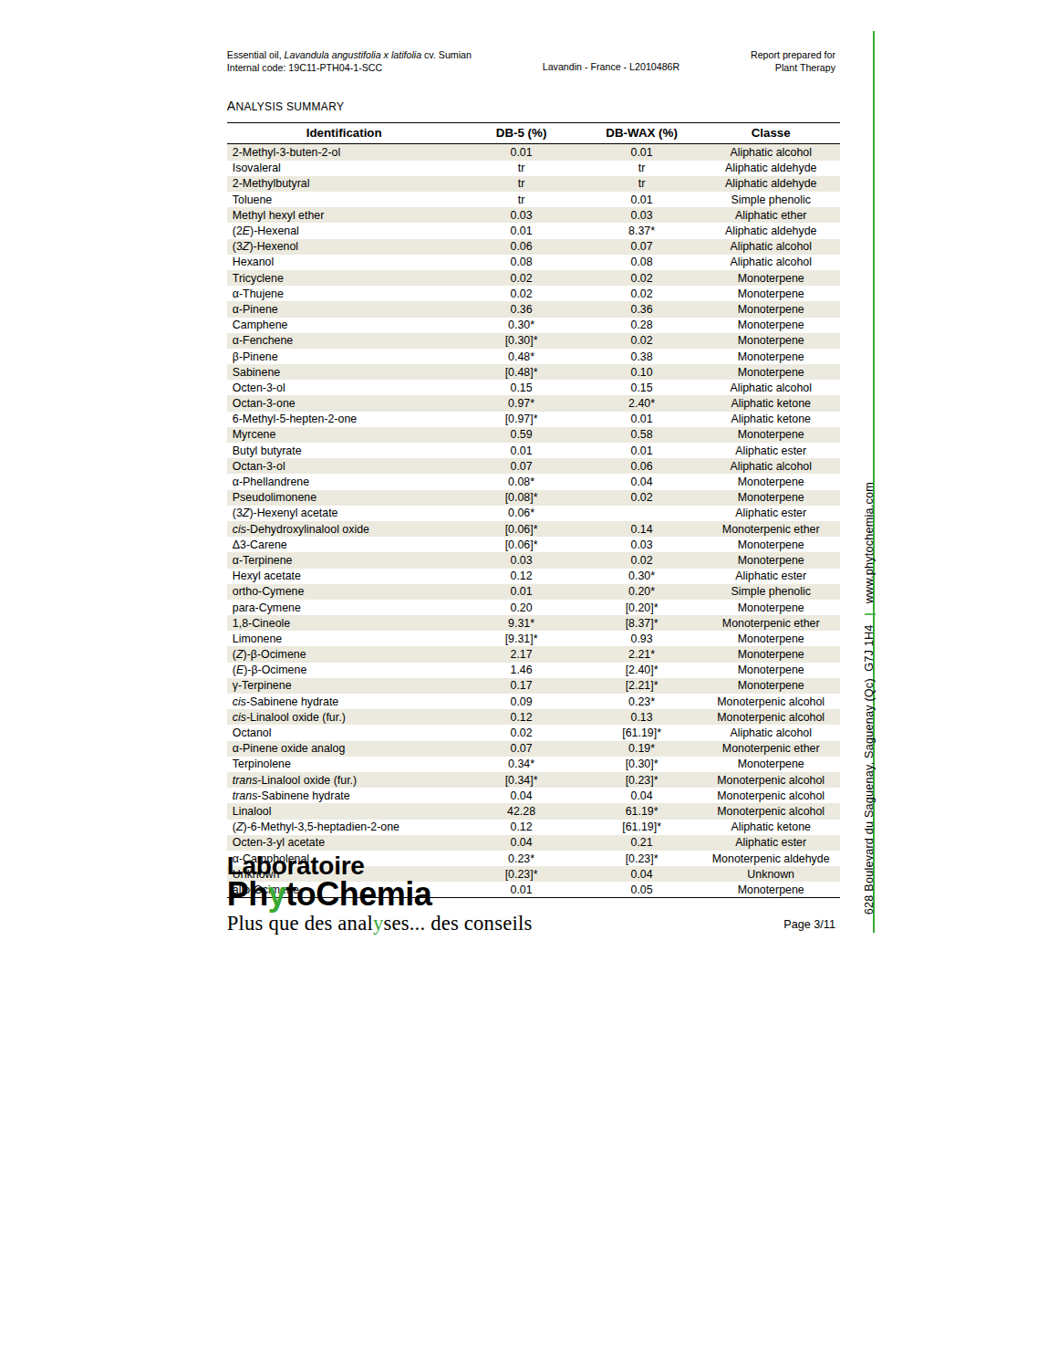628 Boulevard du Saguenay, Saguenay (Qc) G7J 1H4 | www.phytochemia.com
Essential oil, Lavandula angustifolia x latifolia cv. Sumian
Internal code: 19C11-PTH04-1-SCC
Lavandin - France - L2010486R
Report prepared for
Plant Therapy
ANALYSIS SUMMARY
| Identification | DB-5 (%) | DB-WAX (%) | Classe |
| --- | --- | --- | --- |
| 2-Methyl-3-buten-2-ol | 0.01 | 0.01 | Aliphatic alcohol |
| Isovaleral | tr | tr | Aliphatic aldehyde |
| 2-Methylbutyral | tr | tr | Aliphatic aldehyde |
| Toluene | tr | 0.01 | Simple phenolic |
| Methyl hexyl ether | 0.03 | 0.03 | Aliphatic ether |
| (2 E )-Hexenal | 0.01 | 8.37* | Aliphatic aldehyde |
| (3 Z )-Hexenol | 0.06 | 0.07 | Aliphatic alcohol |
| Hexanol | 0.08 | 0.08 | Aliphatic alcohol |
| Tricyclene | 0.02 | 0.02 | Monoterpene |
| α-Thujene | 0.02 | 0.02 | Monoterpene |
| α-Pinene | 0.36 | 0.36 | Monoterpene |
| Camphene | 0.30* | 0.28 | Monoterpene |
| α-Fenchene | [0.30]* | 0.02 | Monoterpene |
| β-Pinene | 0.48* | 0.38 | Monoterpene |
| Sabinene | [0.48]* | 0.10 | Monoterpene |
| Octen-3-ol | 0.15 | 0.15 | Aliphatic alcohol |
| Octan-3-one | 0.97* | 2.40* | Aliphatic ketone |
| 6-Methyl-5-hepten-2-one | [0.97]* | 0.01 | Aliphatic ketone |
| Myrcene | 0.59 | 0.58 | Monoterpene |
| Butyl butyrate | 0.01 | 0.01 | Aliphatic ester |
| Octan-3-ol | 0.07 | 0.06 | Aliphatic alcohol |
| α-Phellandrene | 0.08* | 0.04 | Monoterpene |
| Pseudolimonene | [0.08]* | 0.02 | Monoterpene |
| (3 Z )-Hexenyl acetate | 0.06* | | Aliphatic ester |
| cis -Dehydroxylinalool oxide | [0.06]* | 0.14 | Monoterpenic ether |
| Δ3-Carene | [0.06]* | 0.03 | Monoterpene |
| α-Terpinene | 0.03 | 0.02 | Monoterpene |
| Hexyl acetate | 0.12 | 0.30* | Aliphatic ester |
| ortho-Cymene | 0.01 | 0.20* | Simple phenolic |
| para-Cymene | 0.20 | [0.20]* | Monoterpene |
| 1,8-Cineole | 9.31* | [8.37]* | Monoterpenic ether |
| Limonene | [9.31]* | 0.93 | Monoterpene |
| ( Z )-β-Ocimene | 2.17 | 2.21* | Monoterpene |
| ( E )-β-Ocimene | 1.46 | [2.40]* | Monoterpene |
| γ-Terpinene | 0.17 | [2.21]* | Monoterpene |
| cis -Sabinene hydrate | 0.09 | 0.23* | Monoterpenic alcohol |
| cis -Linalool oxide (fur.) | 0.12 | 0.13 | Monoterpenic alcohol |
| Octanol | 0.02 | [61.19]* | Aliphatic alcohol |
| α-Pinene oxide analog | 0.07 | 0.19* | Monoterpenic ether |
| Terpinolene | 0.34* | [0.30]* | Monoterpene |
| trans -Linalool oxide (fur.) | [0.34]* | [0.23]* | Monoterpenic alcohol |
| trans -Sabinene hydrate | 0.04 | 0.04 | Monoterpenic alcohol |
| Linalool | 42.28 | 61.19* | Monoterpenic alcohol |
| ( Z )-6-Methyl-3,5-heptadien-2-one | 0.12 | [61.19]* | Aliphatic ketone |
| Octen-3-yl acetate | 0.04 | 0.21 | Aliphatic ester |
| α-Campholenal | 0.23* | [0.23]* | Monoterpenic aldehyde |
| Unknown | [0.23]* | 0.04 | Unknown |
| allo-Ocimene | 0.01 | 0.05 | Monoterpene |
Laboratoire
PhytoChemia
Plus que des analyses... des conseils
Page 3/11